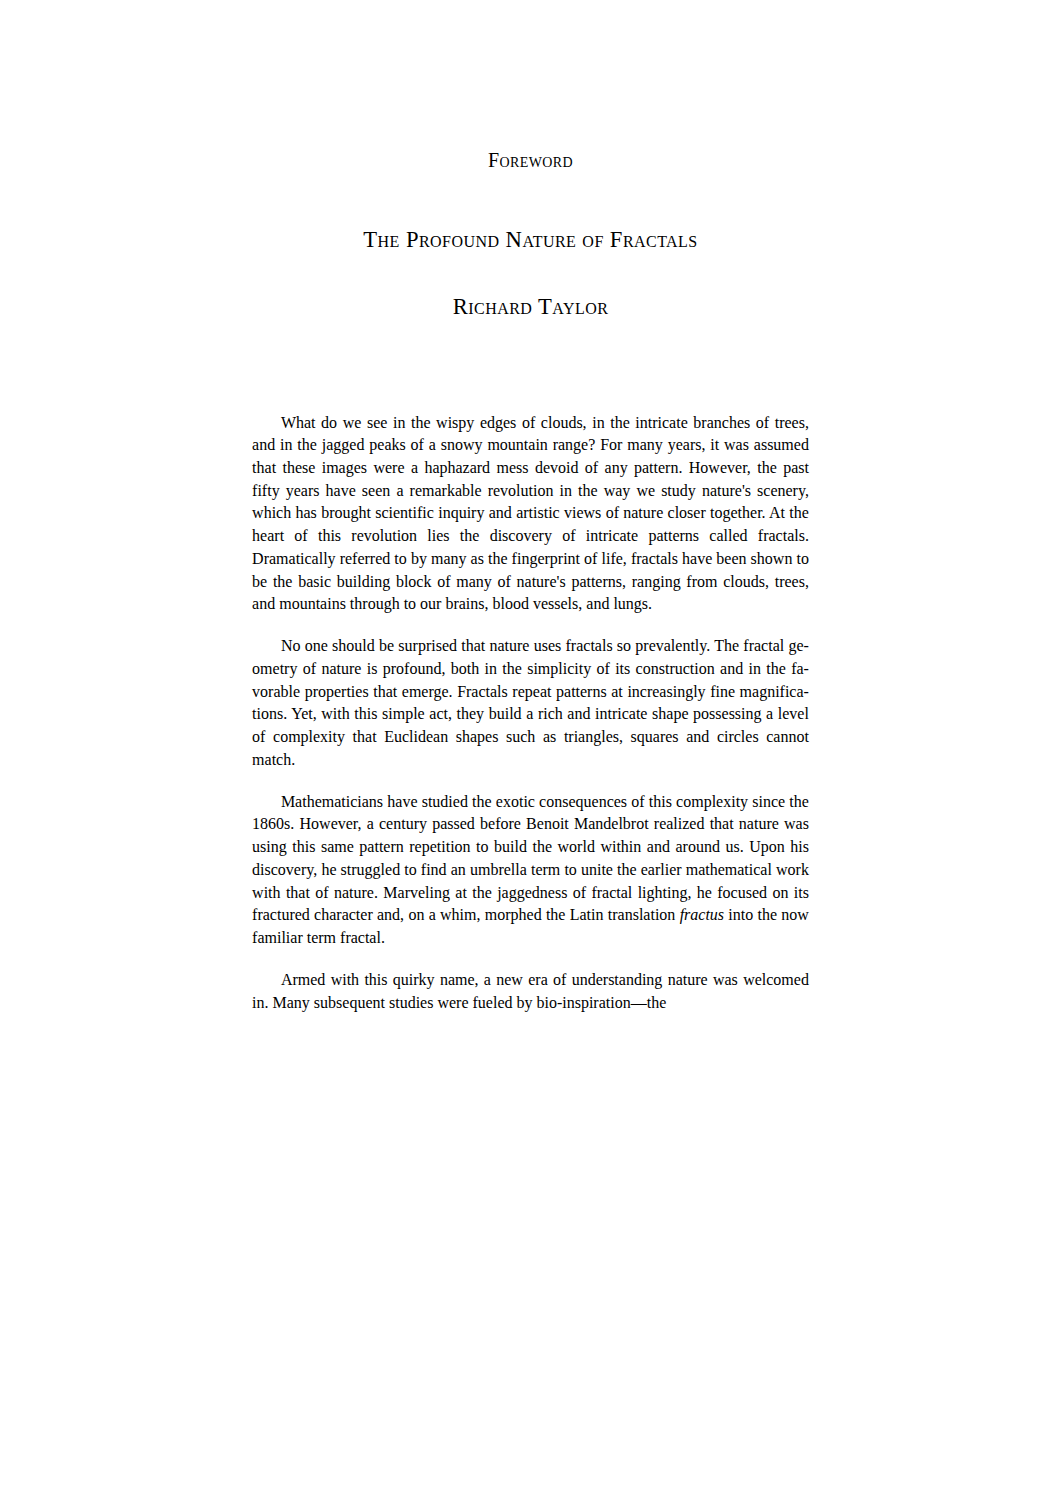Foreword
The Profound Nature of Fractals
Richard Taylor
What do we see in the wispy edges of clouds, in the intricate branches of trees, and in the jagged peaks of a snowy mountain range? For many years, it was assumed that these images were a haphazard mess devoid of any pattern. However, the past fifty years have seen a remarkable revolution in the way we study nature's scenery, which has brought scientific inquiry and artistic views of nature closer together. At the heart of this revolution lies the discovery of intricate patterns called fractals. Dramatically referred to by many as the fingerprint of life, fractals have been shown to be the basic building block of many of nature's patterns, ranging from clouds, trees, and mountains through to our brains, blood vessels, and lungs.
No one should be surprised that nature uses fractals so prevalently. The fractal geometry of nature is profound, both in the simplicity of its construction and in the favorable properties that emerge. Fractals repeat patterns at increasingly fine magnifications. Yet, with this simple act, they build a rich and intricate shape possessing a level of complexity that Euclidean shapes such as triangles, squares and circles cannot match.
Mathematicians have studied the exotic consequences of this complexity since the 1860s. However, a century passed before Benoit Mandelbrot realized that nature was using this same pattern repetition to build the world within and around us. Upon his discovery, he struggled to find an umbrella term to unite the earlier mathematical work with that of nature. Marveling at the jaggedness of fractal lighting, he focused on its fractured character and, on a whim, morphed the Latin translation fractus into the now familiar term fractal.
Armed with this quirky name, a new era of understanding nature was welcomed in. Many subsequent studies were fueled by bio-inspiration—the